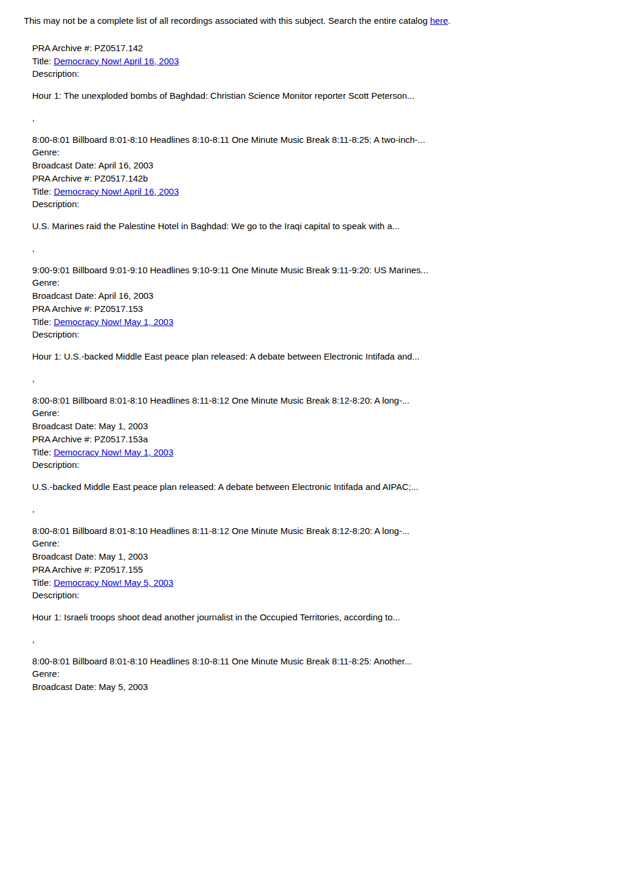This may not be a complete list of all recordings associated with this subject. Search the entire catalog here.
PRA Archive #: PZ0517.142
Title: Democracy Now! April 16, 2003
Description:
Hour 1: The unexploded bombs of Baghdad: Christian Science Monitor reporter Scott Peterson...
,
8:00-8:01 Billboard 8:01-8:10 Headlines 8:10-8:11 One Minute Music Break 8:11-8:25: A two-inch-...
Genre:
Broadcast Date: April 16, 2003
PRA Archive #: PZ0517.142b
Title: Democracy Now! April 16, 2003
Description:
U.S. Marines raid the Palestine Hotel in Baghdad: We go to the Iraqi capital to speak with a...
,
9:00-9:01 Billboard 9:01-9:10 Headlines 9:10-9:11 One Minute Music Break 9:11-9:20: US Marines...
Genre:
Broadcast Date: April 16, 2003
PRA Archive #: PZ0517.153
Title: Democracy Now! May 1, 2003
Description:
Hour 1: U.S.-backed Middle East peace plan released: A debate between Electronic Intifada and...
,
8:00-8:01 Billboard 8:01-8:10 Headlines 8:11-8:12 One Minute Music Break 8:12-8:20: A long-...
Genre:
Broadcast Date: May 1, 2003
PRA Archive #: PZ0517.153a
Title: Democracy Now! May 1, 2003
Description:
U.S.-backed Middle East peace plan released: A debate between Electronic Intifada and AIPAC;...
,
8:00-8:01 Billboard 8:01-8:10 Headlines 8:11-8:12 One Minute Music Break 8:12-8:20: A long-...
Genre:
Broadcast Date: May 1, 2003
PRA Archive #: PZ0517.155
Title: Democracy Now! May 5, 2003
Description:
Hour 1: Israeli troops shoot dead another journalist in the Occupied Territories, according to...
,
8:00-8:01 Billboard 8:01-8:10 Headlines 8:10-8:11 One Minute Music Break 8:11-8:25: Another...
Genre:
Broadcast Date: May 5, 2003